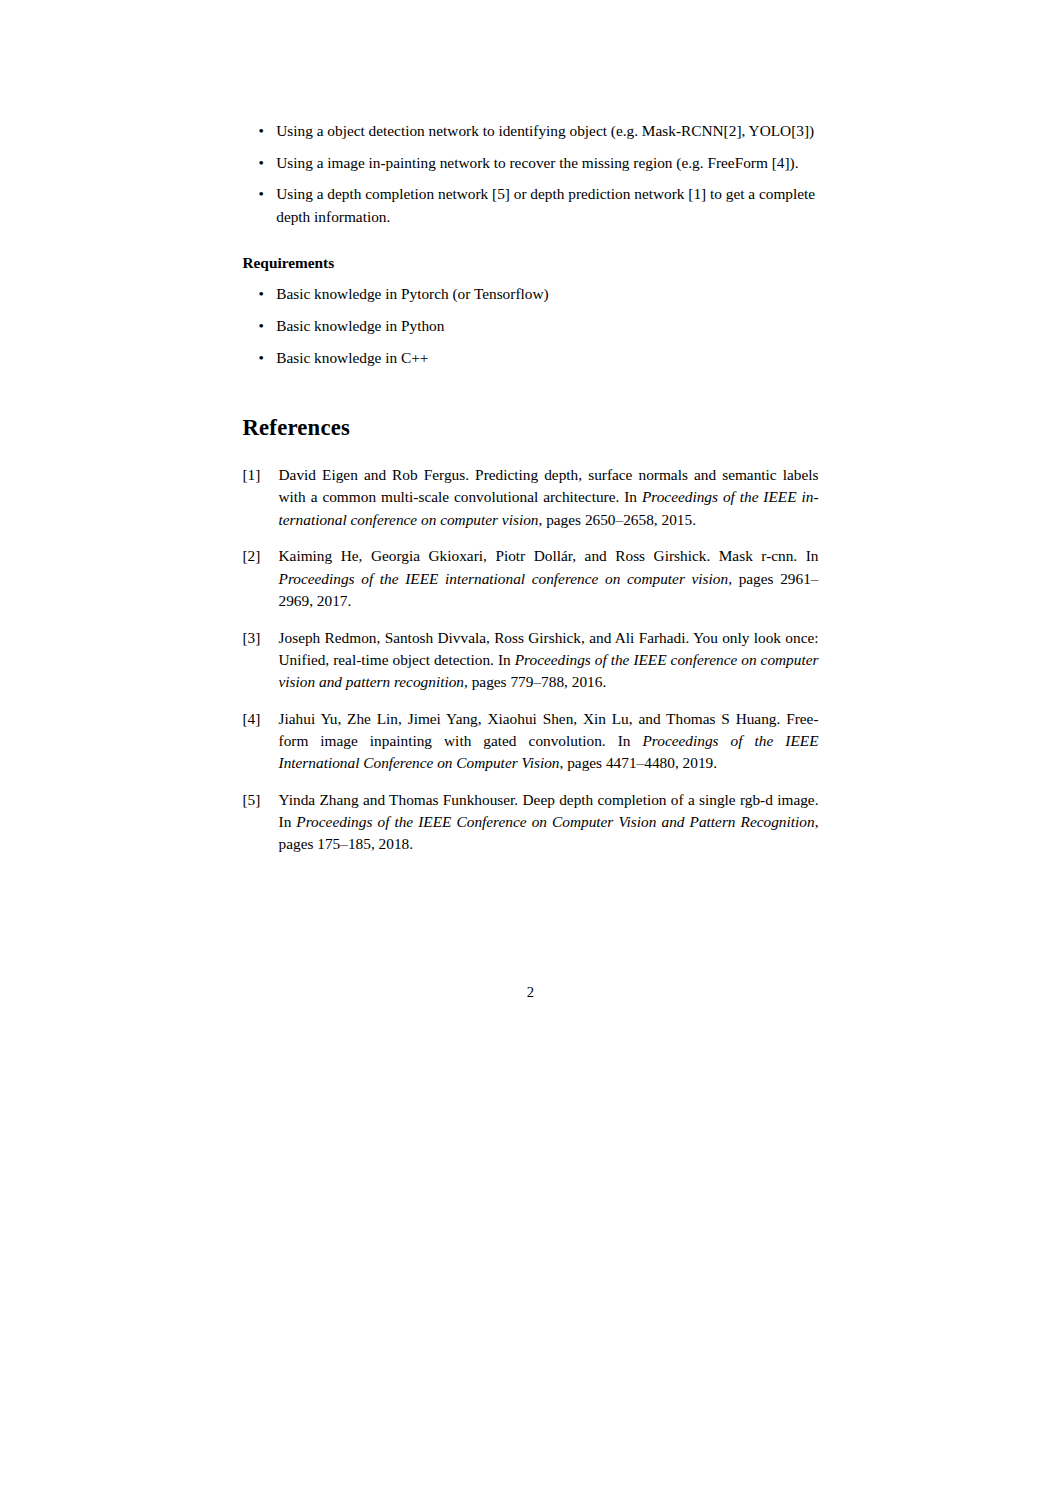Using a object detection network to identifying object (e.g. Mask-RCNN[2], YOLO[3])
Using a image in-painting network to recover the missing region (e.g. FreeForm [4]).
Using a depth completion network [5] or depth prediction network [1] to get a complete depth information.
Requirements
Basic knowledge in Pytorch (or Tensorflow)
Basic knowledge in Python
Basic knowledge in C++
References
[1] David Eigen and Rob Fergus. Predicting depth, surface normals and semantic labels with a common multi-scale convolutional architecture. In Proceedings of the IEEE international conference on computer vision, pages 2650–2658, 2015.
[2] Kaiming He, Georgia Gkioxari, Piotr Dollár, and Ross Girshick. Mask r-cnn. In Proceedings of the IEEE international conference on computer vision, pages 2961–2969, 2017.
[3] Joseph Redmon, Santosh Divvala, Ross Girshick, and Ali Farhadi. You only look once: Unified, real-time object detection. In Proceedings of the IEEE conference on computer vision and pattern recognition, pages 779–788, 2016.
[4] Jiahui Yu, Zhe Lin, Jimei Yang, Xiaohui Shen, Xin Lu, and Thomas S Huang. Free-form image inpainting with gated convolution. In Proceedings of the IEEE International Conference on Computer Vision, pages 4471–4480, 2019.
[5] Yinda Zhang and Thomas Funkhouser. Deep depth completion of a single rgb-d image. In Proceedings of the IEEE Conference on Computer Vision and Pattern Recognition, pages 175–185, 2018.
2